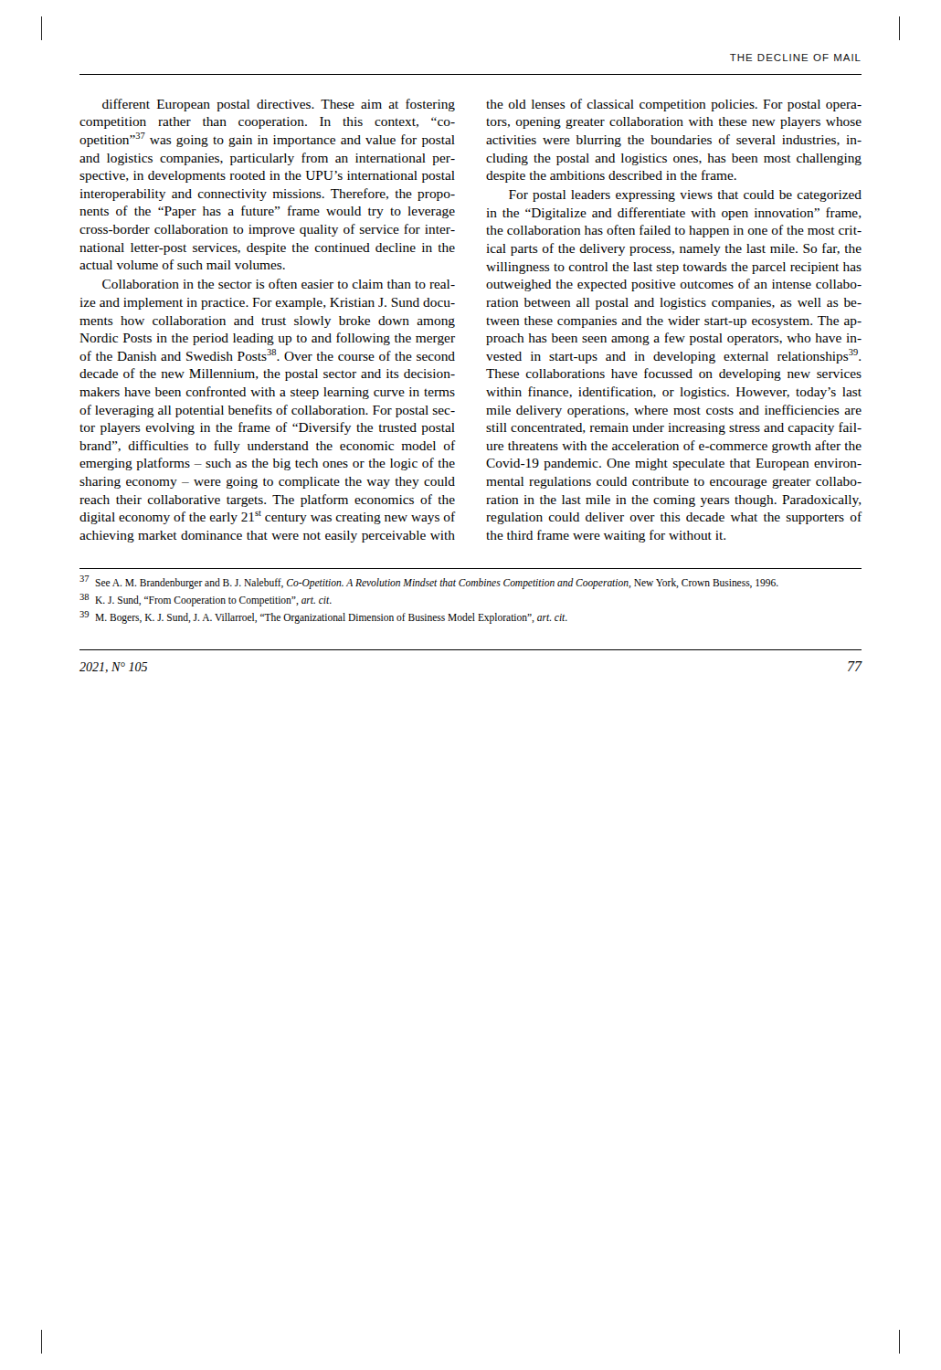The decline of mail
different European postal directives. These aim at fostering competition rather than cooperation. In this context, “co-opetition”37 was going to gain in importance and value for postal and logistics companies, particularly from an international perspective, in developments rooted in the UPU’s international postal interoperability and connectivity missions. Therefore, the proponents of the “Paper has a future” frame would try to leverage cross-border collaboration to improve quality of service for international letter-post services, despite the continued decline in the actual volume of such mail volumes.
Collaboration in the sector is often easier to claim than to realize and implement in practice. For example, Kristian J. Sund documents how collaboration and trust slowly broke down among Nordic Posts in the period leading up to and following the merger of the Danish and Swedish Posts38. Over the course of the second decade of the new Millennium, the postal sector and its decision-makers have been confronted with a steep learning curve in terms of leveraging all potential benefits of collaboration. For postal sector players evolving in the frame of “Diversify the trusted postal brand”, difficulties to fully understand the economic model of emerging platforms – such as the big tech ones or the logic of the sharing economy – were going to complicate the way they could reach their collaborative targets. The platform economics of the digital economy of the early 21st century was creating new ways of achieving market dominance that were not easily perceivable with the old lenses of classical competition policies. For postal operators, opening greater collaboration with these new players whose activities were blurring the boundaries of several industries, including the postal and logistics ones, has been most challenging despite the ambitions described in the frame.
For postal leaders expressing views that could be categorized in the “Digitalize and differentiate with open innovation” frame, the collaboration has often failed to happen in one of the most critical parts of the delivery process, namely the last mile. So far, the willingness to control the last step towards the parcel recipient has outweighed the expected positive outcomes of an intense collaboration between all postal and logistics companies, as well as between these companies and the wider start-up ecosystem. The approach has been seen among a few postal operators, who have invested in start-ups and in developing external relationships39. These collaborations have focussed on developing new services within finance, identification, or logistics. However, today’s last mile delivery operations, where most costs and inefficiencies are still concentrated, remain under increasing stress and capacity failure threatens with the acceleration of e-commerce growth after the Covid-19 pandemic. One might speculate that European environmental regulations could contribute to encourage greater collaboration in the last mile in the coming years though. Paradoxically, regulation could deliver over this decade what the supporters of the third frame were waiting for without it.
37 See A. M. Brandenburger and B. J. Nalebuff, Co-Opetition. A Revolution Mindset that Combines Competition and Cooperation, New York, Crown Business, 1996.
38 K. J. Sund, “From Cooperation to Competition”, art. cit.
39 M. Bogers, K. J. Sund, J. A. Villarroel, “The Organizational Dimension of Business Model Exploration”, art. cit.
2021, N° 105
77